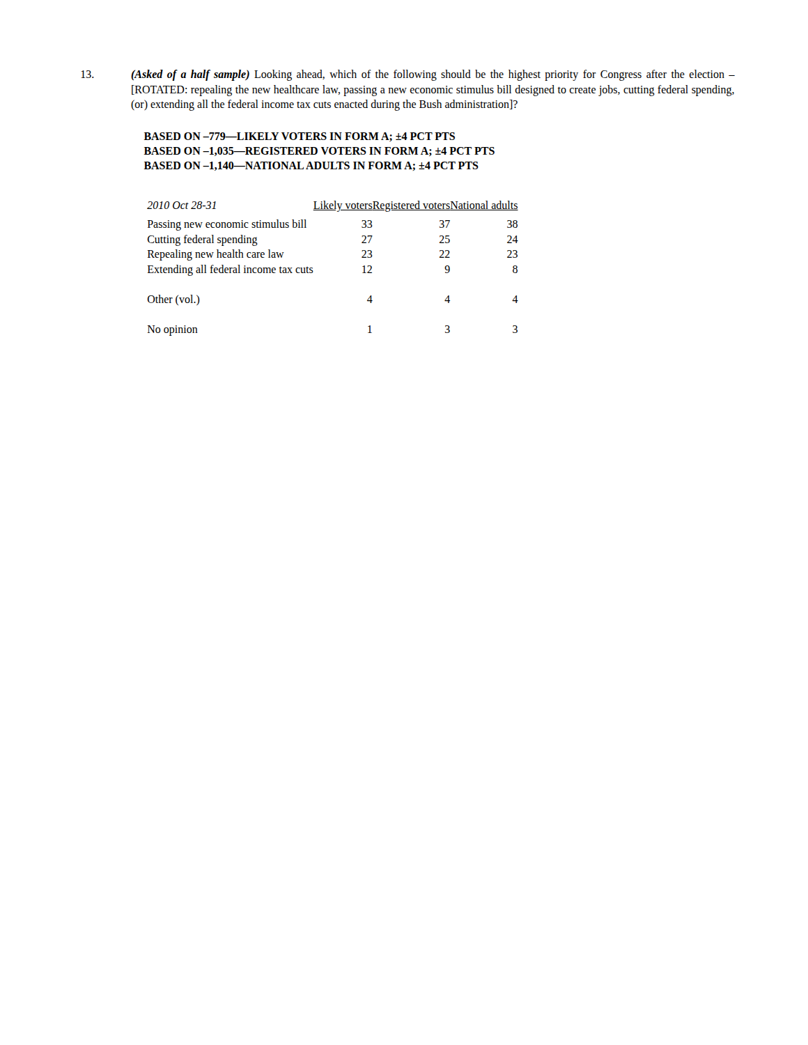13.
(Asked of a half sample) Looking ahead, which of the following should be the highest priority for Congress after the election – [ROTATED: repealing the new healthcare law, passing a new economic stimulus bill designed to create jobs, cutting federal spending, (or) extending all the federal income tax cuts enacted during the Bush administration]?
BASED ON –779—LIKELY VOTERS IN FORM A; ±4 PCT PTS
BASED ON –1,035—REGISTERED VOTERS IN FORM A; ±4 PCT PTS
BASED ON –1,140—NATIONAL ADULTS IN FORM A; ±4 PCT PTS
| 2010 Oct 28-31 | Likely voters | Registered voters | National adults |
| --- | --- | --- | --- |
| Passing new economic stimulus bill | 33 | 37 | 38 |
| Cutting federal spending | 27 | 25 | 24 |
| Repealing new health care law | 23 | 22 | 23 |
| Extending all federal income tax cuts | 12 | 9 | 8 |
| Other (vol.) | 4 | 4 | 4 |
| No opinion | 1 | 3 | 3 |